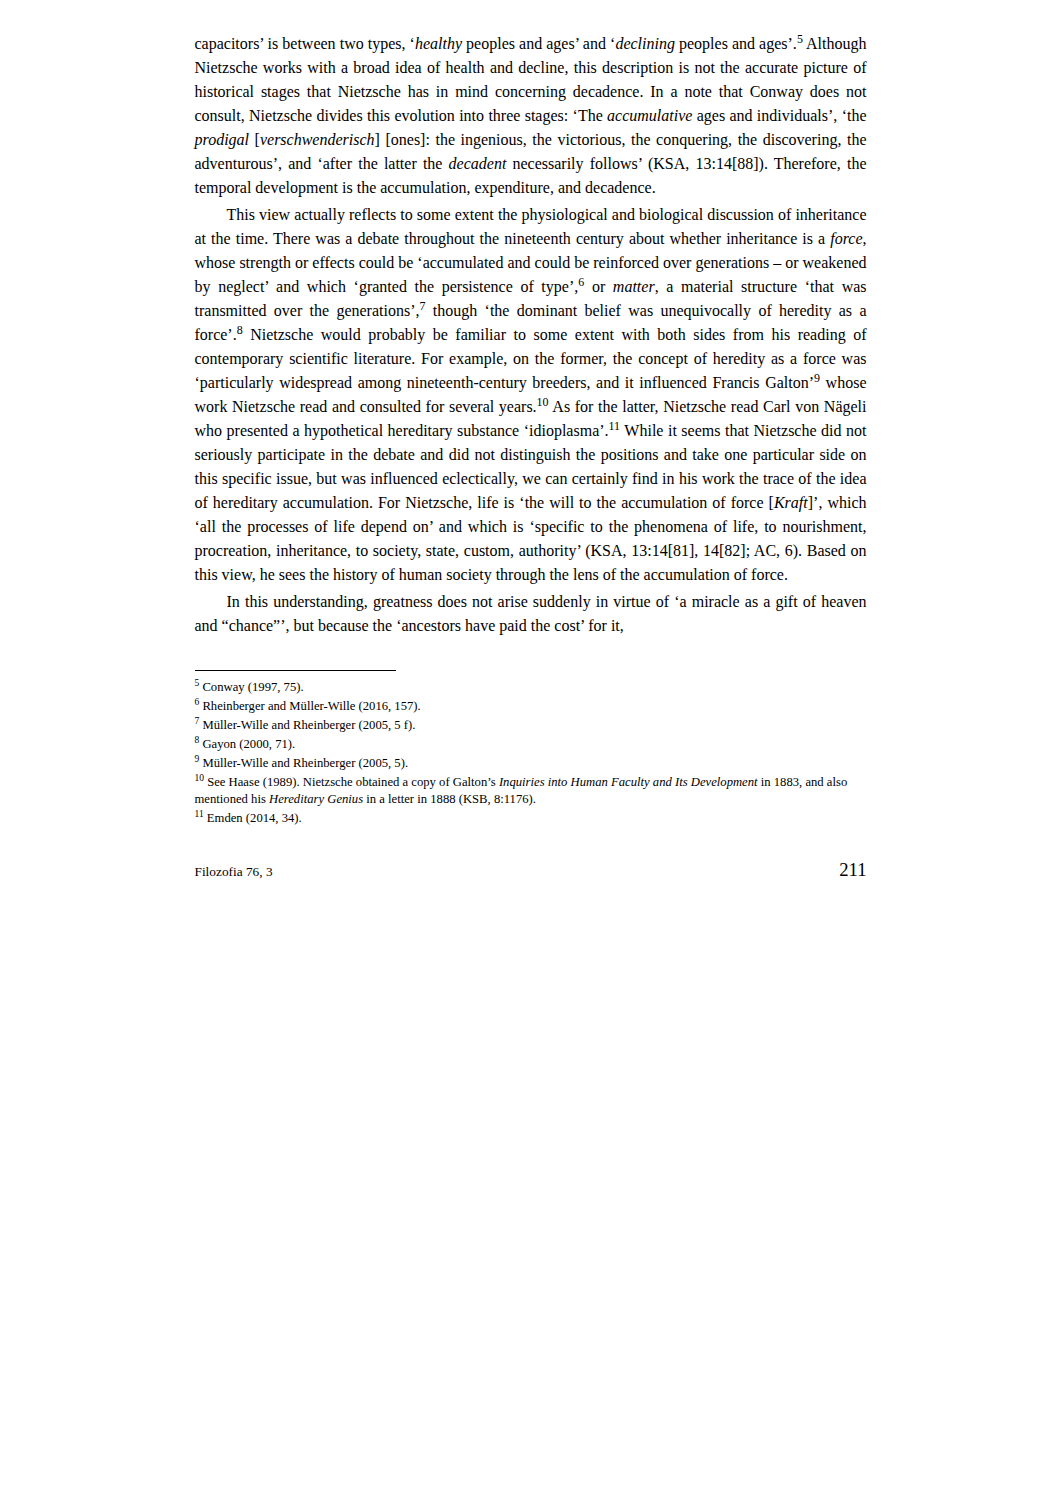capacitors’ is between two types, ‘healthy peoples and ages’ and ‘declining peoples and ages’.5 Although Nietzsche works with a broad idea of health and decline, this description is not the accurate picture of historical stages that Nietzsche has in mind concerning decadence. In a note that Conway does not consult, Nietzsche divides this evolution into three stages: ‘The accumulative ages and individuals’, ‘the prodigal [verschwenderisch] [ones]: the ingenious, the victorious, the conquering, the discovering, the adventurous’, and ‘after the latter the decadent necessarily follows’ (KSA, 13:14[88]). Therefore, the temporal development is the accumulation, expenditure, and decadence.
This view actually reflects to some extent the physiological and biological discussion of inheritance at the time. There was a debate throughout the nineteenth century about whether inheritance is a force, whose strength or effects could be ‘accumulated and could be reinforced over generations – or weakened by neglect’ and which ‘granted the persistence of type’,6 or matter, a material structure ‘that was transmitted over the generations’,7 though ‘the dominant belief was unequivocally of heredity as a force’.8 Nietzsche would probably be familiar to some extent with both sides from his reading of contemporary scientific literature. For example, on the former, the concept of heredity as a force was ‘particularly widespread among nineteenth-century breeders, and it influenced Francis Galton’9 whose work Nietzsche read and consulted for several years.10 As for the latter, Nietzsche read Carl von Nägeli who presented a hypothetical hereditary substance ‘idioplasma’.11 While it seems that Nietzsche did not seriously participate in the debate and did not distinguish the positions and take one particular side on this specific issue, but was influenced eclectically, we can certainly find in his work the trace of the idea of hereditary accumulation. For Nietzsche, life is ‘the will to the accumulation of force [Kraft]’, which ‘all the processes of life depend on’ and which is ‘specific to the phenomena of life, to nourishment, procreation, inheritance, to society, state, custom, authority’ (KSA, 13:14[81], 14[82]; AC, 6). Based on this view, he sees the history of human society through the lens of the accumulation of force.
In this understanding, greatness does not arise suddenly in virtue of ‘a miracle as a gift of heaven and “chance”’, but because the ‘ancestors have paid the cost’ for it,
5 Conway (1997, 75).
6 Rheinberger and Müller-Wille (2016, 157).
7 Müller-Wille and Rheinberger (2005, 5 f).
8 Gayon (2000, 71).
9 Müller-Wille and Rheinberger (2005, 5).
10 See Haase (1989). Nietzsche obtained a copy of Galton’s Inquiries into Human Faculty and Its Development in 1883, and also mentioned his Hereditary Genius in a letter in 1888 (KSB, 8:1176).
11 Emden (2014, 34).
Filozofia 76, 3 211